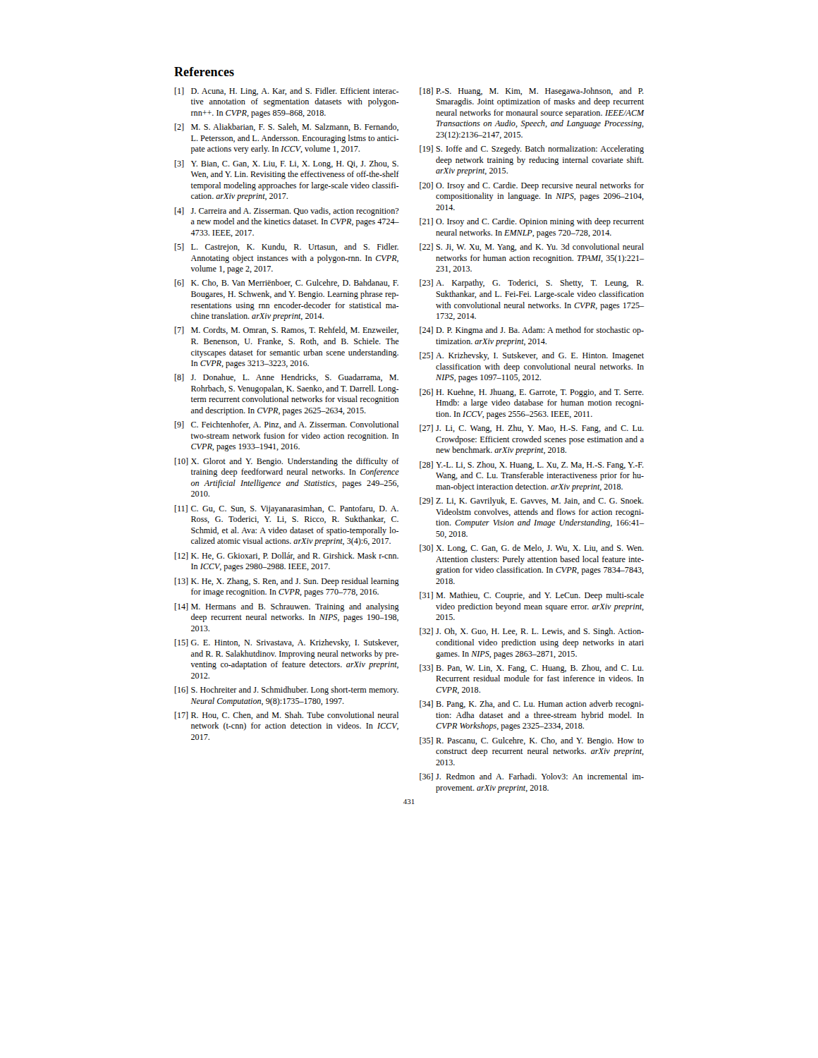References
[1] D. Acuna, H. Ling, A. Kar, and S. Fidler. Efficient interactive annotation of segmentation datasets with polygon-rnn++. In CVPR, pages 859–868, 2018.
[2] M. S. Aliakbarian, F. S. Saleh, M. Salzmann, B. Fernando, L. Petersson, and L. Andersson. Encouraging lstms to anticipate actions very early. In ICCV, volume 1, 2017.
[3] Y. Bian, C. Gan, X. Liu, F. Li, X. Long, H. Qi, J. Zhou, S. Wen, and Y. Lin. Revisiting the effectiveness of off-the-shelf temporal modeling approaches for large-scale video classification. arXiv preprint, 2017.
[4] J. Carreira and A. Zisserman. Quo vadis, action recognition? a new model and the kinetics dataset. In CVPR, pages 4724–4733. IEEE, 2017.
[5] L. Castrejon, K. Kundu, R. Urtasun, and S. Fidler. Annotating object instances with a polygon-rnn. In CVPR, volume 1, page 2, 2017.
[6] K. Cho, B. Van Merriënboer, C. Gulcehre, D. Bahdanau, F. Bougares, H. Schwenk, and Y. Bengio. Learning phrase representations using rnn encoder-decoder for statistical machine translation. arXiv preprint, 2014.
[7] M. Cordts, M. Omran, S. Ramos, T. Rehfeld, M. Enzweiler, R. Benenson, U. Franke, S. Roth, and B. Schiele. The cityscapes dataset for semantic urban scene understanding. In CVPR, pages 3213–3223, 2016.
[8] J. Donahue, L. Anne Hendricks, S. Guadarrama, M. Rohrbach, S. Venugopalan, K. Saenko, and T. Darrell. Long-term recurrent convolutional networks for visual recognition and description. In CVPR, pages 2625–2634, 2015.
[9] C. Feichtenhofer, A. Pinz, and A. Zisserman. Convolutional two-stream network fusion for video action recognition. In CVPR, pages 1933–1941, 2016.
[10] X. Glorot and Y. Bengio. Understanding the difficulty of training deep feedforward neural networks. In Conference on Artificial Intelligence and Statistics, pages 249–256, 2010.
[11] C. Gu, C. Sun, S. Vijayanarasimhan, C. Pantofaru, D. A. Ross, G. Toderici, Y. Li, S. Ricco, R. Sukthankar, C. Schmid, et al. Ava: A video dataset of spatio-temporally localized atomic visual actions. arXiv preprint, 3(4):6, 2017.
[12] K. He, G. Gkioxari, P. Dollár, and R. Girshick. Mask r-cnn. In ICCV, pages 2980–2988. IEEE, 2017.
[13] K. He, X. Zhang, S. Ren, and J. Sun. Deep residual learning for image recognition. In CVPR, pages 770–778, 2016.
[14] M. Hermans and B. Schrauwen. Training and analysing deep recurrent neural networks. In NIPS, pages 190–198, 2013.
[15] G. E. Hinton, N. Srivastava, A. Krizhevsky, I. Sutskever, and R. R. Salakhutdinov. Improving neural networks by preventing co-adaptation of feature detectors. arXiv preprint, 2012.
[16] S. Hochreiter and J. Schmidhuber. Long short-term memory. Neural Computation, 9(8):1735–1780, 1997.
[17] R. Hou, C. Chen, and M. Shah. Tube convolutional neural network (t-cnn) for action detection in videos. In ICCV, 2017.
[18] P.-S. Huang, M. Kim, M. Hasegawa-Johnson, and P. Smaragdis. Joint optimization of masks and deep recurrent neural networks for monaural source separation. IEEE/ACM Transactions on Audio, Speech, and Language Processing, 23(12):2136–2147, 2015.
[19] S. Ioffe and C. Szegedy. Batch normalization: Accelerating deep network training by reducing internal covariate shift. arXiv preprint, 2015.
[20] O. Irsoy and C. Cardie. Deep recursive neural networks for compositionality in language. In NIPS, pages 2096–2104, 2014.
[21] O. Irsoy and C. Cardie. Opinion mining with deep recurrent neural networks. In EMNLP, pages 720–728, 2014.
[22] S. Ji, W. Xu, M. Yang, and K. Yu. 3d convolutional neural networks for human action recognition. TPAMI, 35(1):221–231, 2013.
[23] A. Karpathy, G. Toderici, S. Shetty, T. Leung, R. Sukthankar, and L. Fei-Fei. Large-scale video classification with convolutional neural networks. In CVPR, pages 1725–1732, 2014.
[24] D. P. Kingma and J. Ba. Adam: A method for stochastic optimization. arXiv preprint, 2014.
[25] A. Krizhevsky, I. Sutskever, and G. E. Hinton. Imagenet classification with deep convolutional neural networks. In NIPS, pages 1097–1105, 2012.
[26] H. Kuehne, H. Jhuang, E. Garrote, T. Poggio, and T. Serre. Hmdb: a large video database for human motion recognition. In ICCV, pages 2556–2563. IEEE, 2011.
[27] J. Li, C. Wang, H. Zhu, Y. Mao, H.-S. Fang, and C. Lu. Crowdpose: Efficient crowded scenes pose estimation and a new benchmark. arXiv preprint, 2018.
[28] Y.-L. Li, S. Zhou, X. Huang, L. Xu, Z. Ma, H.-S. Fang, Y.-F. Wang, and C. Lu. Transferable interactiveness prior for human-object interaction detection. arXiv preprint, 2018.
[29] Z. Li, K. Gavrilyuk, E. Gavves, M. Jain, and C. G. Snoek. Videolstm convolves, attends and flows for action recognition. Computer Vision and Image Understanding, 166:41–50, 2018.
[30] X. Long, C. Gan, G. de Melo, J. Wu, X. Liu, and S. Wen. Attention clusters: Purely attention based local feature integration for video classification. In CVPR, pages 7834–7843, 2018.
[31] M. Mathieu, C. Couprie, and Y. LeCun. Deep multi-scale video prediction beyond mean square error. arXiv preprint, 2015.
[32] J. Oh, X. Guo, H. Lee, R. L. Lewis, and S. Singh. Action-conditional video prediction using deep networks in atari games. In NIPS, pages 2863–2871, 2015.
[33] B. Pan, W. Lin, X. Fang, C. Huang, B. Zhou, and C. Lu. Recurrent residual module for fast inference in videos. In CVPR, 2018.
[34] B. Pang, K. Zha, and C. Lu. Human action adverb recognition: Adha dataset and a three-stream hybrid model. In CVPR Workshops, pages 2325–2334, 2018.
[35] R. Pascanu, C. Gulcehre, K. Cho, and Y. Bengio. How to construct deep recurrent neural networks. arXiv preprint, 2013.
[36] J. Redmon and A. Farhadi. Yolov3: An incremental improvement. arXiv preprint, 2018.
431